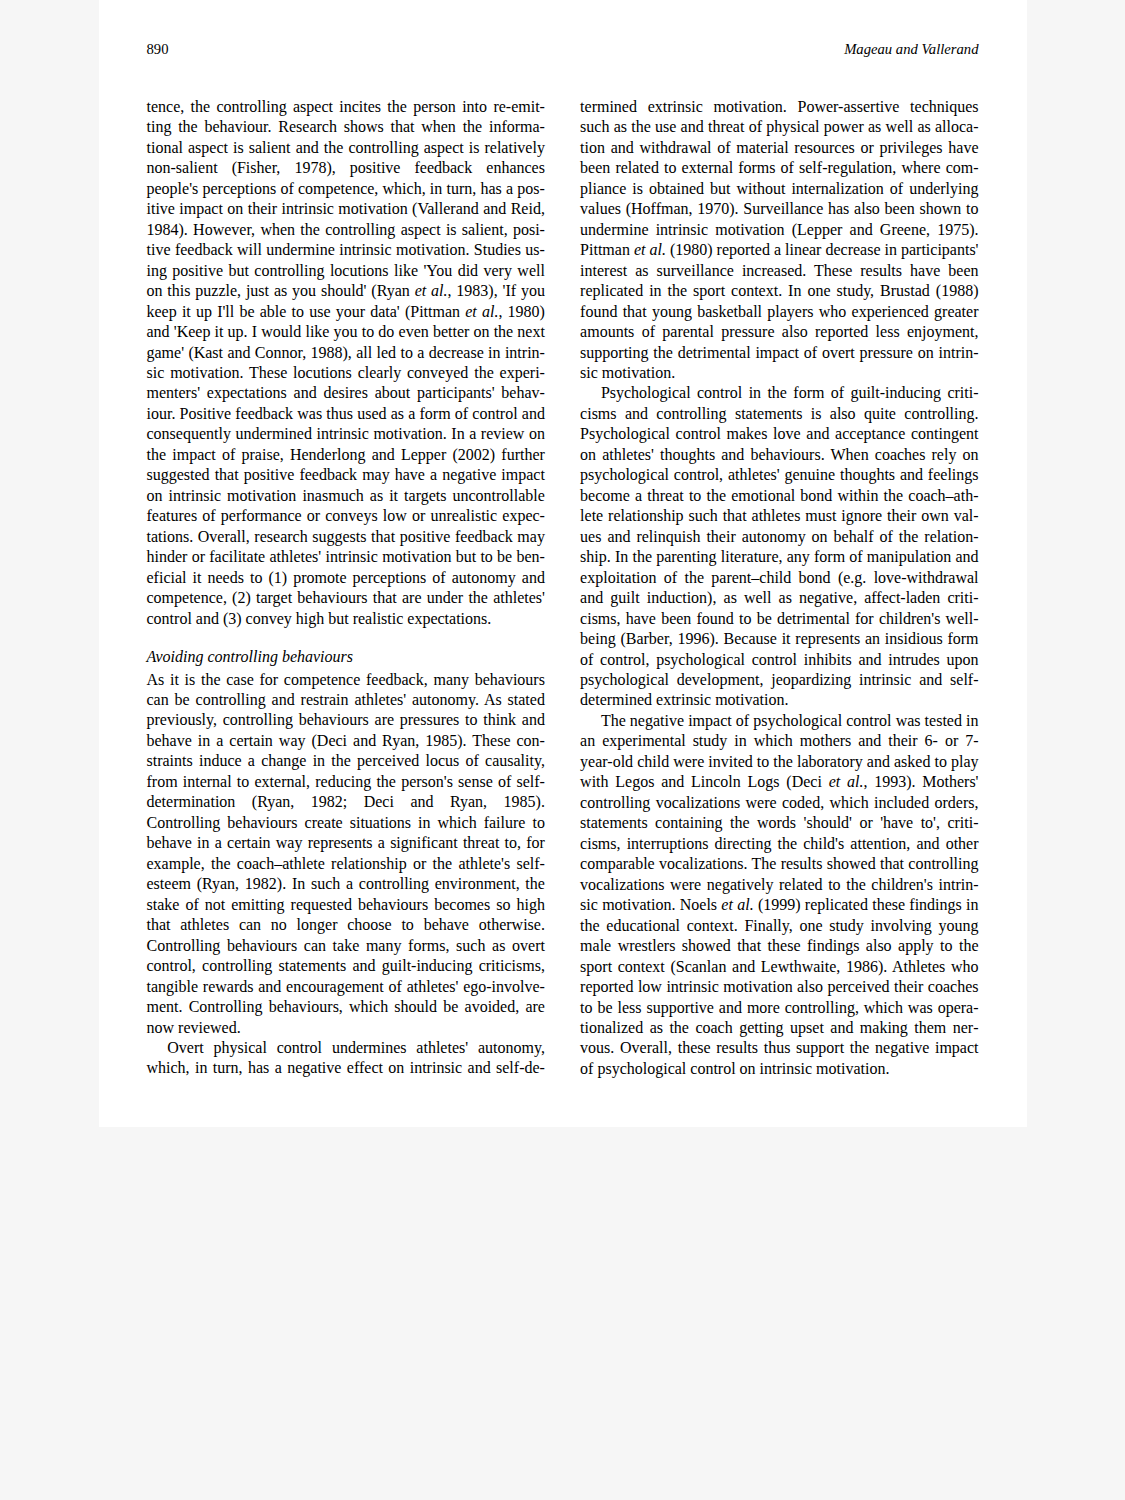890 Mageau and Vallerand
tence, the controlling aspect incites the person into re-emitting the behaviour. Research shows that when the informational aspect is salient and the controlling aspect is relatively non-salient (Fisher, 1978), positive feedback enhances people's perceptions of competence, which, in turn, has a positive impact on their intrinsic motivation (Vallerand and Reid, 1984). However, when the controlling aspect is salient, positive feedback will undermine intrinsic motivation. Studies using positive but controlling locutions like 'You did very well on this puzzle, just as you should' (Ryan et al., 1983), 'If you keep it up I'll be able to use your data' (Pittman et al., 1980) and 'Keep it up. I would like you to do even better on the next game' (Kast and Connor, 1988), all led to a decrease in intrinsic motivation. These locutions clearly conveyed the experimenters' expectations and desires about participants' behaviour. Positive feedback was thus used as a form of control and consequently undermined intrinsic motivation. In a review on the impact of praise, Henderlong and Lepper (2002) further suggested that positive feedback may have a negative impact on intrinsic motivation inasmuch as it targets uncontrollable features of performance or conveys low or unrealistic expectations. Overall, research suggests that positive feedback may hinder or facilitate athletes' intrinsic motivation but to be beneficial it needs to (1) promote perceptions of autonomy and competence, (2) target behaviours that are under the athletes' control and (3) convey high but realistic expectations.
Avoiding controlling behaviours
As it is the case for competence feedback, many behaviours can be controlling and restrain athletes' autonomy. As stated previously, controlling behaviours are pressures to think and behave in a certain way (Deci and Ryan, 1985). These constraints induce a change in the perceived locus of causality, from internal to external, reducing the person's sense of self-determination (Ryan, 1982; Deci and Ryan, 1985). Controlling behaviours create situations in which failure to behave in a certain way represents a significant threat to, for example, the coach–athlete relationship or the athlete's self-esteem (Ryan, 1982). In such a controlling environment, the stake of not emitting requested behaviours becomes so high that athletes can no longer choose to behave otherwise. Controlling behaviours can take many forms, such as overt control, controlling statements and guilt-inducing criticisms, tangible rewards and encouragement of athletes' ego-involvement. Controlling behaviours, which should be avoided, are now reviewed.
Overt physical control undermines athletes' autonomy, which, in turn, has a negative effect on intrinsic and self-determined extrinsic motivation. Power-assertive techniques such as the use and threat of physical power as well as allocation and withdrawal of material resources or privileges have been related to external forms of self-regulation, where compliance is obtained but without internalization of underlying values (Hoffman, 1970). Surveillance has also been shown to undermine intrinsic motivation (Lepper and Greene, 1975). Pittman et al. (1980) reported a linear decrease in participants' interest as surveillance increased. These results have been replicated in the sport context. In one study, Brustad (1988) found that young basketball players who experienced greater amounts of parental pressure also reported less enjoyment, supporting the detrimental impact of overt pressure on intrinsic motivation.
Psychological control in the form of guilt-inducing criticisms and controlling statements is also quite controlling. Psychological control makes love and acceptance contingent on athletes' thoughts and behaviours. When coaches rely on psychological control, athletes' genuine thoughts and feelings become a threat to the emotional bond within the coach–athlete relationship such that athletes must ignore their own values and relinquish their autonomy on behalf of the relationship. In the parenting literature, any form of manipulation and exploitation of the parent–child bond (e.g. love-withdrawal and guilt induction), as well as negative, affect-laden criticisms, have been found to be detrimental for children's well-being (Barber, 1996). Because it represents an insidious form of control, psychological control inhibits and intrudes upon psychological development, jeopardizing intrinsic and self-determined extrinsic motivation.
The negative impact of psychological control was tested in an experimental study in which mothers and their 6- or 7-year-old child were invited to the laboratory and asked to play with Legos and Lincoln Logs (Deci et al., 1993). Mothers' controlling vocalizations were coded, which included orders, statements containing the words 'should' or 'have to', criticisms, interruptions directing the child's attention, and other comparable vocalizations. The results showed that controlling vocalizations were negatively related to the children's intrinsic motivation. Noels et al. (1999) replicated these findings in the educational context. Finally, one study involving young male wrestlers showed that these findings also apply to the sport context (Scanlan and Lewthwaite, 1986). Athletes who reported low intrinsic motivation also perceived their coaches to be less supportive and more controlling, which was operationalized as the coach getting upset and making them nervous. Overall, these results thus support the negative impact of psychological control on intrinsic motivation.